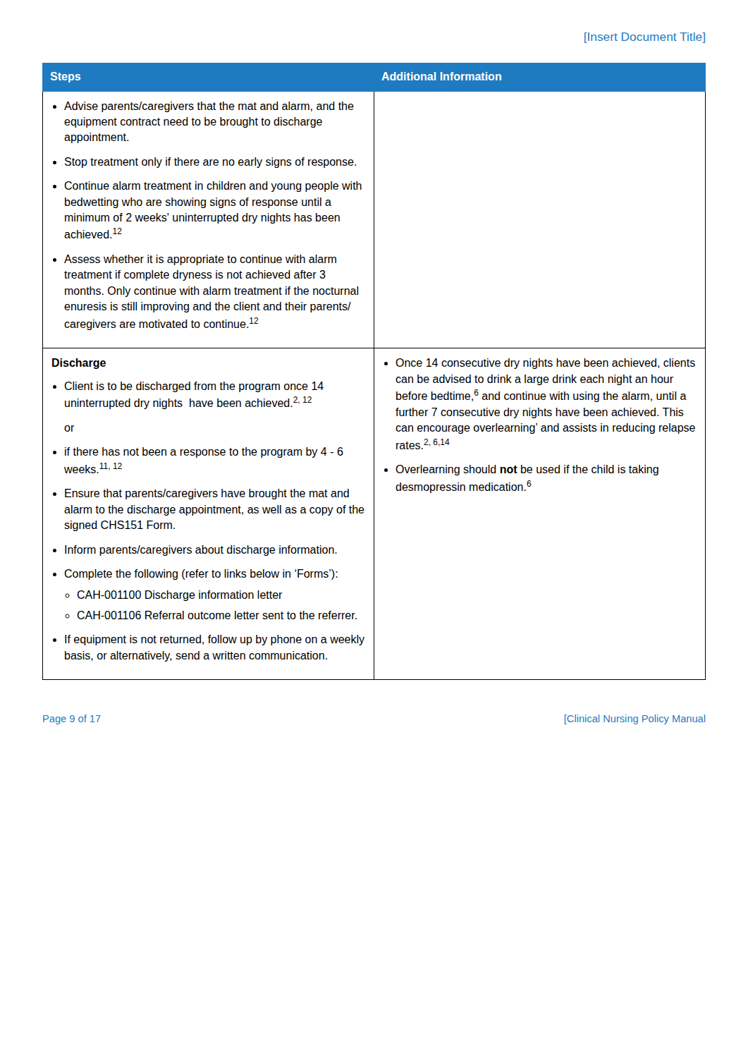[Insert Document Title]
| Steps | Additional Information |
| --- | --- |
| Advise parents/caregivers that the mat and alarm, and the equipment contract need to be brought to discharge appointment. Stop treatment only if there are no early signs of response. Continue alarm treatment in children and young people with bedwetting who are showing signs of response until a minimum of 2 weeks' uninterrupted dry nights has been achieved. 12 Assess whether it is appropriate to continue with alarm treatment if complete dryness is not achieved after 3 months. Only continue with alarm treatment if the nocturnal enuresis is still improving and the client and their parents/ caregivers are motivated to continue. 12 | |
| Discharge Client is to be discharged from the program once 14 uninterrupted dry nights have been achieved. 2, 12 or if there has not been a response to the program by 4 - 6 weeks. 11, 12 Ensure that parents/caregivers have brought the mat and alarm to the discharge appointment, as well as a copy of the signed CHS151 Form. Inform parents/caregivers about discharge information. Complete the following (refer to links below in ‘Forms’): CAH-001100 Discharge information letter CAH-001106 Referral outcome letter sent to the referrer. If equipment is not returned, follow up by phone on a weekly basis, or alternatively, send a written communication. | Once 14 consecutive dry nights have been achieved, clients can be advised to drink a large drink each night an hour before bedtime, 6 and continue with using the alarm, until a further 7 consecutive dry nights have been achieved. This can encourage overlearning’ and assists in reducing relapse rates. 2, 6,14 Overlearning should not be used if the child is taking desmopressin medication. 6 |
Page 9 of 17 [Clinical Nursing Policy Manual